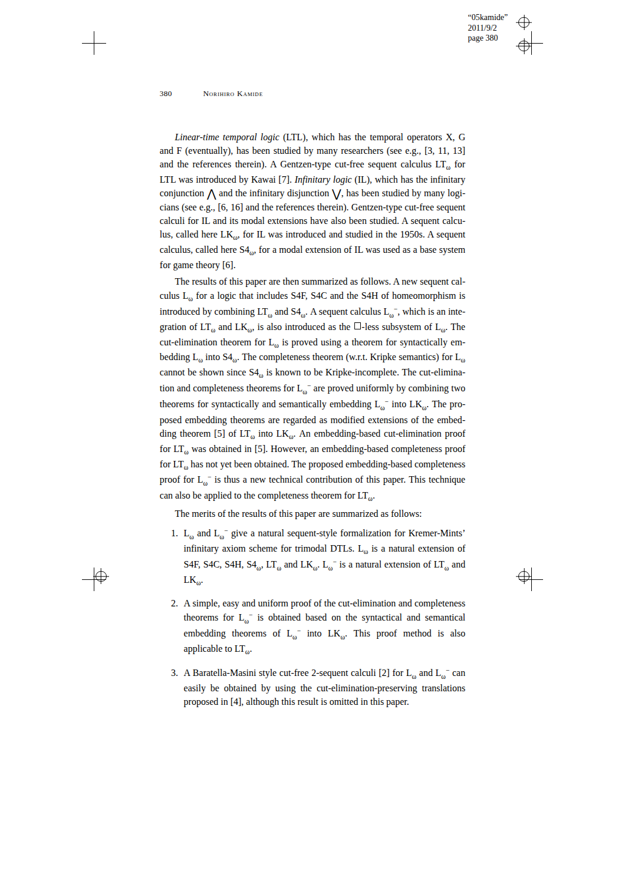“05kamide”
2011/9/2
page 380
380 Norihiro Kamide
Linear-time temporal logic (LTL), which has the temporal operators X, G and F (eventually), has been studied by many researchers (see e.g., [3, 11, 13] and the references therein). A Gentzen-type cut-free sequent calculus LTω for LTL was introduced by Kawai [7]. Infinitary logic (IL), which has the infinitary conjunction ⋀ and the infinitary disjunction ⋁, has been studied by many logicians (see e.g., [6, 16] and the references therein). Gentzen-type cut-free sequent calculi for IL and its modal extensions have also been studied. A sequent calculus, called here LKω, for IL was introduced and studied in the 1950s. A sequent calculus, called here S4ω, for a modal extension of IL was used as a base system for game theory [6].
The results of this paper are then summarized as follows. A new sequent calculus Lω for a logic that includes S4F, S4C and the S4H of homeomorphism is introduced by combining LTω and S4ω. A sequent calculus Lω−, which is an integration of LTω and LKω, is also introduced as the -less subsystem of Lω. The cut-elimination theorem for Lω is proved using a theorem for syntactically embedding Lω into S4ω. The completeness theorem (w.r.t. Kripke semantics) for Lω cannot be shown since S4ω is known to be Kripke-incomplete. The cut-elimination and completeness theorems for Lω− are proved uniformly by combining two theorems for syntactically and semantically embedding Lω− into LKω. The proposed embedding theorems are regarded as modified extensions of the embedding theorem [5] of LTω into LKω. An embedding-based cut-elimination proof for LTω was obtained in [5]. However, an embedding-based completeness proof for LTω has not yet been obtained. The proposed embedding-based completeness proof for Lω− is thus a new technical contribution of this paper. This technique can also be applied to the completeness theorem for LTω.
The merits of the results of this paper are summarized as follows:
Lω and Lω− give a natural sequent-style formalization for Kremer-Mints’ infinitary axiom scheme for trimodal DTLs. Lω is a natural extension of S4F, S4C, S4H, S4ω, LTω and LKω. Lω− is a natural extension of LTω and LKω.
A simple, easy and uniform proof of the cut-elimination and completeness theorems for Lω− is obtained based on the syntactical and semantical embedding theorems of Lω− into LKω. This proof method is also applicable to LTω.
A Baratella-Masini style cut-free 2-sequent calculi [2] for Lω and Lω− can easily be obtained by using the cut-elimination-preserving translations proposed in [4], although this result is omitted in this paper.